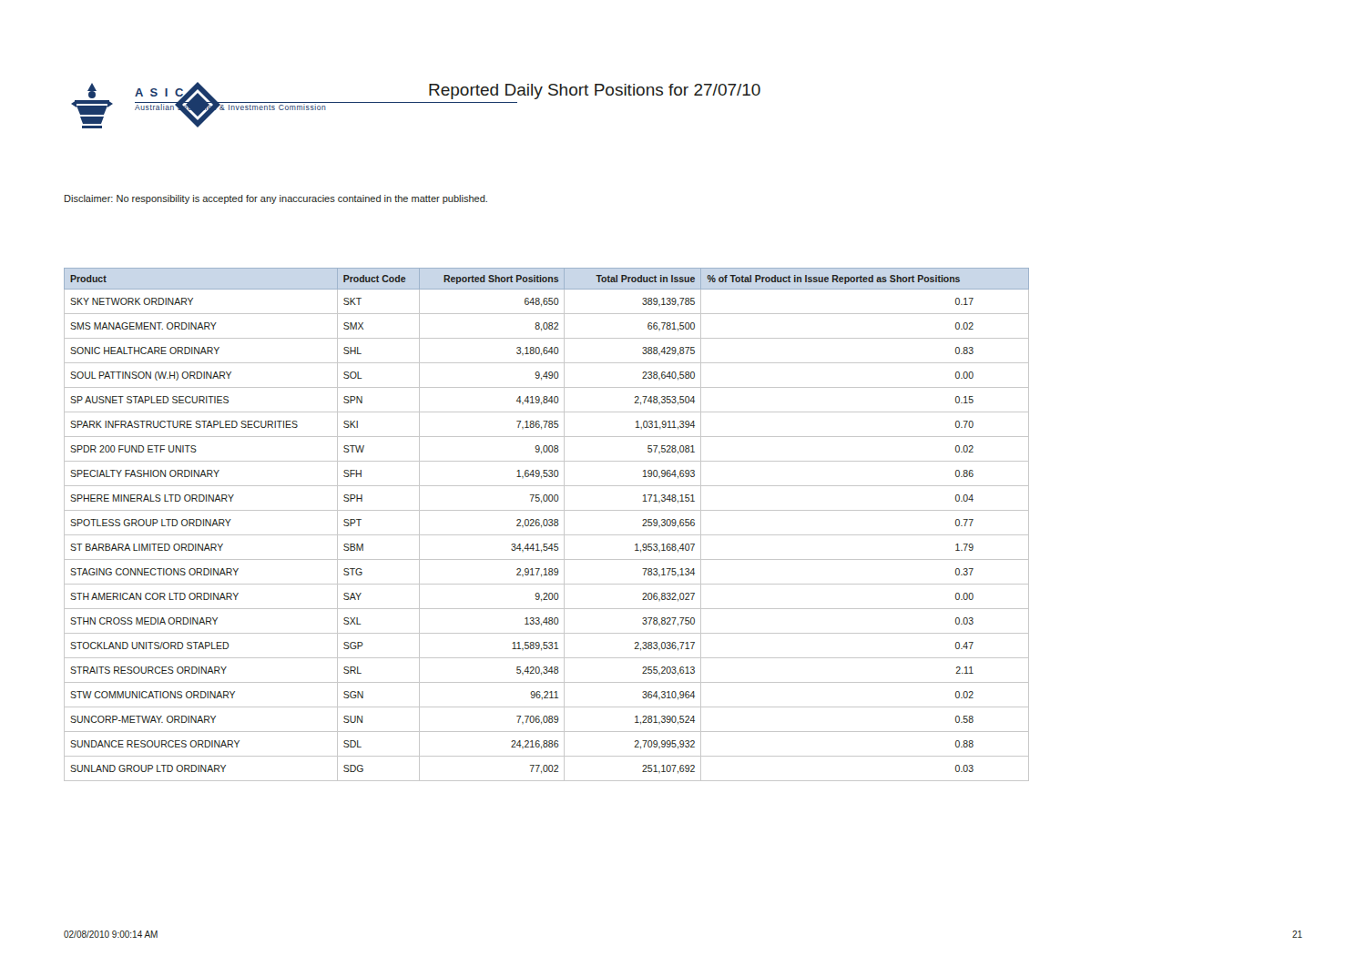A S I C
Australian Securities & Investments Commission
Reported Daily Short Positions for 27/07/10
Disclaimer: No responsibility is accepted for any inaccuracies contained in the matter published.
| Product | Product Code | Reported Short Positions | Total Product in Issue | % of Total Product in Issue Reported as Short Positions |
| --- | --- | --- | --- | --- |
| SKY NETWORK ORDINARY | SKT | 648,650 | 389,139,785 | 0.17 |
| SMS MANAGEMENT. ORDINARY | SMX | 8,082 | 66,781,500 | 0.02 |
| SONIC HEALTHCARE ORDINARY | SHL | 3,180,640 | 388,429,875 | 0.83 |
| SOUL PATTINSON (W.H) ORDINARY | SOL | 9,490 | 238,640,580 | 0.00 |
| SP AUSNET STAPLED SECURITIES | SPN | 4,419,840 | 2,748,353,504 | 0.15 |
| SPARK INFRASTRUCTURE STAPLED SECURITIES | SKI | 7,186,785 | 1,031,911,394 | 0.70 |
| SPDR 200 FUND ETF UNITS | STW | 9,008 | 57,528,081 | 0.02 |
| SPECIALTY FASHION ORDINARY | SFH | 1,649,530 | 190,964,693 | 0.86 |
| SPHERE MINERALS LTD ORDINARY | SPH | 75,000 | 171,348,151 | 0.04 |
| SPOTLESS GROUP LTD ORDINARY | SPT | 2,026,038 | 259,309,656 | 0.77 |
| ST BARBARA LIMITED ORDINARY | SBM | 34,441,545 | 1,953,168,407 | 1.79 |
| STAGING CONNECTIONS ORDINARY | STG | 2,917,189 | 783,175,134 | 0.37 |
| STH AMERICAN COR LTD ORDINARY | SAY | 9,200 | 206,832,027 | 0.00 |
| STHN CROSS MEDIA ORDINARY | SXL | 133,480 | 378,827,750 | 0.03 |
| STOCKLAND UNITS/ORD STAPLED | SGP | 11,589,531 | 2,383,036,717 | 0.47 |
| STRAITS RESOURCES ORDINARY | SRL | 5,420,348 | 255,203,613 | 2.11 |
| STW COMMUNICATIONS ORDINARY | SGN | 96,211 | 364,310,964 | 0.02 |
| SUNCORP-METWAY. ORDINARY | SUN | 7,706,089 | 1,281,390,524 | 0.58 |
| SUNDANCE RESOURCES ORDINARY | SDL | 24,216,886 | 2,709,995,932 | 0.88 |
| SUNLAND GROUP LTD ORDINARY | SDG | 77,002 | 251,107,692 | 0.03 |
02/08/2010 9:00:14 AM 21